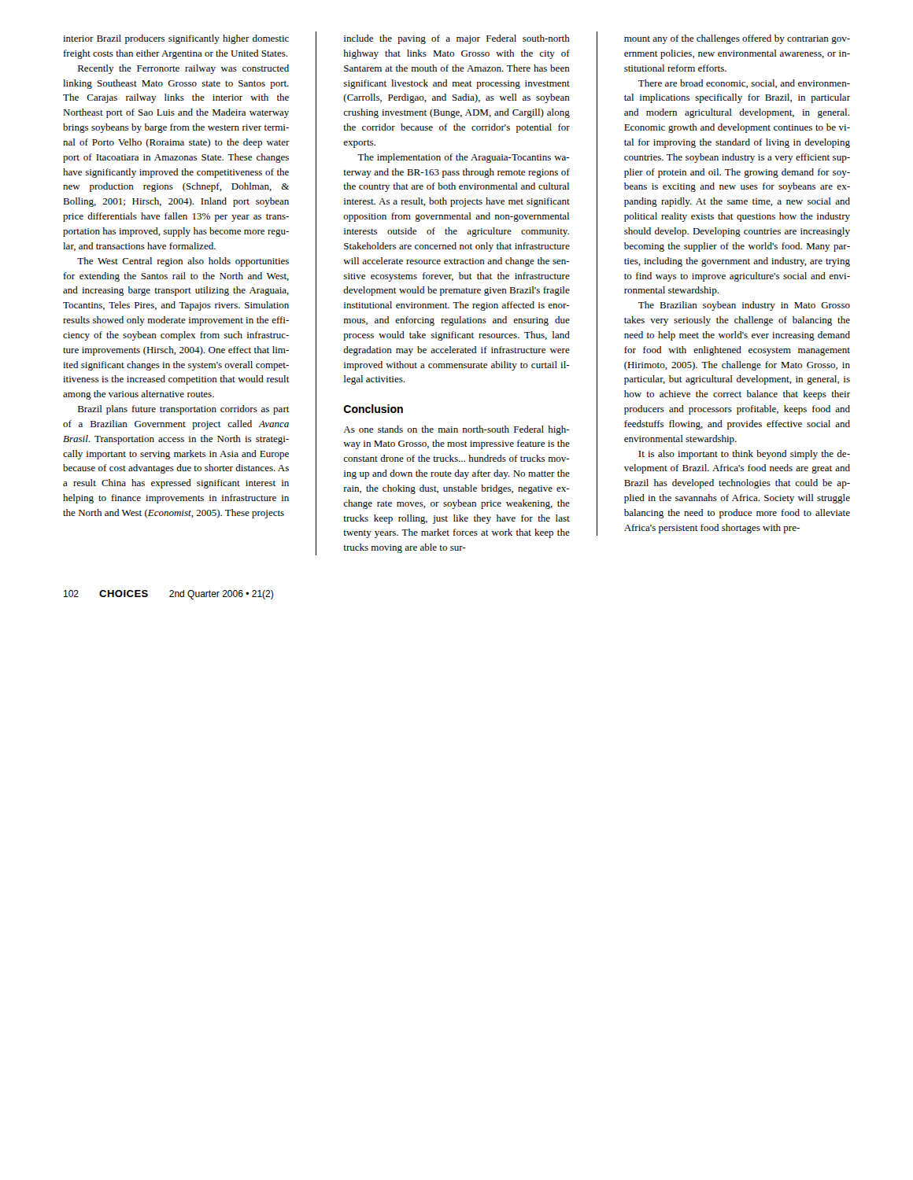interior Brazil producers significantly higher domestic freight costs than either Argentina or the United States.
Recently the Ferronorte railway was constructed linking Southeast Mato Grosso state to Santos port. The Carajas railway links the interior with the Northeast port of Sao Luis and the Madeira waterway brings soybeans by barge from the western river terminal of Porto Velho (Roraima state) to the deep water port of Itacoatiara in Amazonas State. These changes have significantly improved the competitiveness of the new production regions (Schnepf, Dohlman, & Bolling, 2001; Hirsch, 2004). Inland port soybean price differentials have fallen 13% per year as transportation has improved, supply has become more regular, and transactions have formalized.
The West Central region also holds opportunities for extending the Santos rail to the North and West, and increasing barge transport utilizing the Araguaia, Tocantins, Teles Pires, and Tapajos rivers. Simulation results showed only moderate improvement in the efficiency of the soybean complex from such infrastructure improvements (Hirsch, 2004). One effect that limited significant changes in the system's overall competitiveness is the increased competition that would result among the various alternative routes.
Brazil plans future transportation corridors as part of a Brazilian Government project called Avanca Brasil. Transportation access in the North is strategically important to serving markets in Asia and Europe because of cost advantages due to shorter distances. As a result China has expressed significant interest in helping to finance improvements in infrastructure in the North and West (Economist, 2005). These projects
include the paving of a major Federal south-north highway that links Mato Grosso with the city of Santarem at the mouth of the Amazon. There has been significant livestock and meat processing investment (Carrolls, Perdigao, and Sadia), as well as soybean crushing investment (Bunge, ADM, and Cargill) along the corridor because of the corridor's potential for exports.
The implementation of the Araguaia-Tocantins waterway and the BR-163 pass through remote regions of the country that are of both environmental and cultural interest. As a result, both projects have met significant opposition from governmental and non-governmental interests outside of the agriculture community. Stakeholders are concerned not only that infrastructure will accelerate resource extraction and change the sensitive ecosystems forever, but that the infrastructure development would be premature given Brazil's fragile institutional environment. The region affected is enormous, and enforcing regulations and ensuring due process would take significant resources. Thus, land degradation may be accelerated if infrastructure were improved without a commensurate ability to curtail illegal activities.
Conclusion
As one stands on the main north-south Federal highway in Mato Grosso, the most impressive feature is the constant drone of the trucks... hundreds of trucks moving up and down the route day after day. No matter the rain, the choking dust, unstable bridges, negative exchange rate moves, or soybean price weakening, the trucks keep rolling, just like they have for the last twenty years. The market forces at work that keep the trucks moving are able to sur-
mount any of the challenges offered by contrarian government policies, new environmental awareness, or institutional reform efforts.
There are broad economic, social, and environmental implications specifically for Brazil, in particular and modern agricultural development, in general. Economic growth and development continues to be vital for improving the standard of living in developing countries. The soybean industry is a very efficient supplier of protein and oil. The growing demand for soybeans is exciting and new uses for soybeans are expanding rapidly. At the same time, a new social and political reality exists that questions how the industry should develop. Developing countries are increasingly becoming the supplier of the world's food. Many parties, including the government and industry, are trying to find ways to improve agriculture's social and environmental stewardship.
The Brazilian soybean industry in Mato Grosso takes very seriously the challenge of balancing the need to help meet the world's ever increasing demand for food with enlightened ecosystem management (Hirimoto, 2005). The challenge for Mato Grosso, in particular, but agricultural development, in general, is how to achieve the correct balance that keeps their producers and processors profitable, keeps food and feedstuffs flowing, and provides effective social and environmental stewardship.
It is also important to think beyond simply the development of Brazil. Africa's food needs are great and Brazil has developed technologies that could be applied in the savannahs of Africa. Society will struggle balancing the need to produce more food to alleviate Africa's persistent food shortages with pre-
102 CHOICES 2nd Quarter 2006 • 21(2)